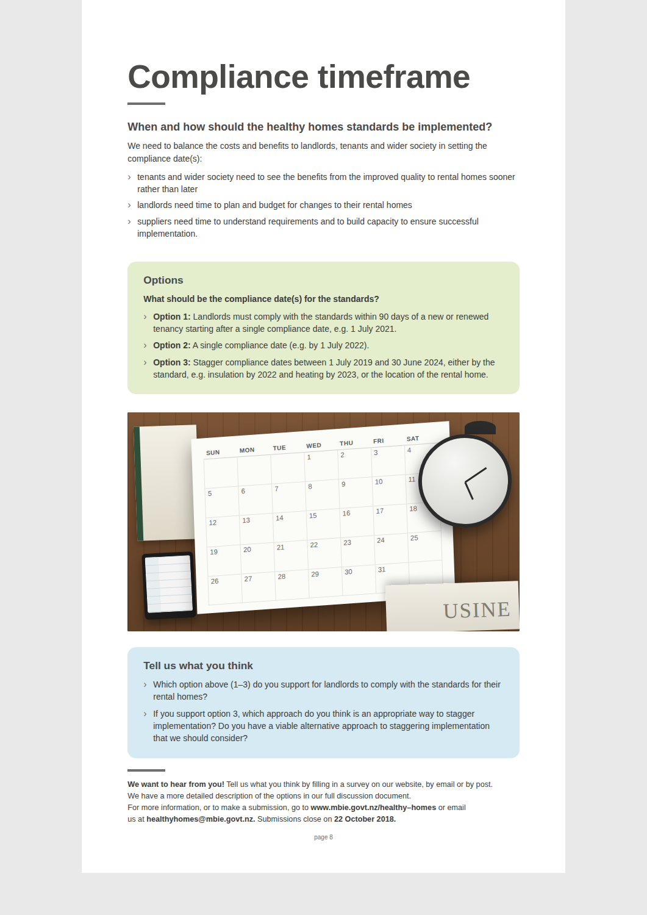Compliance timeframe
When and how should the healthy homes standards be implemented?
We need to balance the costs and benefits to landlords, tenants and wider society in setting the compliance date(s):
tenants and wider society need to see the benefits from the improved quality to rental homes sooner rather than later
landlords need time to plan and budget for changes to their rental homes
suppliers need time to understand requirements and to build capacity to ensure successful implementation.
Options
What should be the compliance date(s) for the standards?
Option 1: Landlords must comply with the standards within 90 days of a new or renewed tenancy starting after a single compliance date, e.g. 1 July 2021.
Option 2: A single compliance date (e.g. by 1 July 2022).
Option 3: Stagger compliance dates between 1 July 2019 and 30 June 2024, either by the standard, e.g. insulation by 2022 and heating by 2023, or the location of the rental home.
| SUN | MON | TUE | WED | THU | FRI | SAT |
| --- | --- | --- | --- | --- | --- | --- |
| | | | 1 | 2 | 3 | 4 |
| 5 | 6 | 7 | 8 | 9 | 10 | 11 |
| 12 | 13 | 14 | 15 | 16 | 17 | 18 |
| 19 | 20 | 21 | 22 | 23 | 24 | 25 |
| 26 | 27 | 28 | 29 | 30 | 31 | |
USINE
Tell us what you think
Which option above (1–3) do you support for landlords to comply with the standards for their rental homes?
If you support option 3, which approach do you think is an appropriate way to stagger implementation? Do you have a viable alternative approach to staggering implementation that we should consider?
We want to hear from you! Tell us what you think by filling in a survey on our website, by email or by post.
We have a more detailed description of the options in our full discussion document.
For more information, or to make a submission, go to www.mbie.govt.nz/healthy–homes or email
us at healthyhomes@mbie.govt.nz. Submissions close on 22 October 2018.
page 8